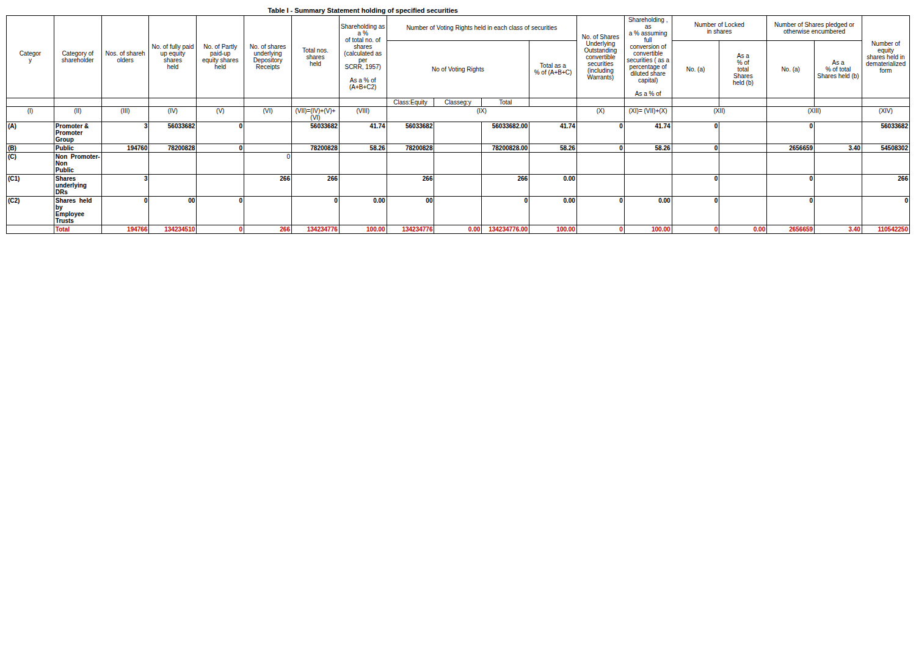| Table I - Summary Statement holding of specified securities |
| Categor y | Category of shareholder | Nos. of shareh olders | No. of fully paid up equity shares held | No. of Partly paid-up equity shares held | No. of shares underlying Depository Receipts | Total nos. shares held | Shareholding as a % of total no. of shares (calculated as per SCRR, 1957) As a % of (A+B+C2) | Number of Voting Rights held in each class of securities | No. of Shares Underlying Outstanding convertible securities (including Warrants) | Shareholding , as a % assuming full conversion of convertible securities ( as a percentage of diluted share capital) As a % of | Number of Locked in shares | Number of Shares pledged or otherwise encumbered | Number of equity shares held in dematerialized form |
| No of Voting Rights | Total as a % of (A+B+C) | No. (a) | As a % of total Shares held (b) | No. (a) | As a % of total Shares held (b) |
| | | | | | | | | Class:Equity | Classeg:y | Total | | | | | | | | |
| (I) | (II) | (III) | (IV) | (V) | (VI) | (VII)=(IV)+(V)+ (VI) | (VIII) | (IX) | (X) | (XI)= (VII)+(X) | (XII) | (XIII) | (XIV) |
| (A) | Promoter & Promoter Group | 3 | 56033682 | 0 | | 56033682 | 41.74 | 56033682 | | 56033682.00 | 41.74 | 0 | 41.74 | 0 | | 0 | | 56033682 |
| (B) | Public | 194760 | 78200828 | 0 | | 78200828 | 58.26 | 78200828 | | 78200828.00 | 58.26 | 0 | 58.26 | 0 | | 2656659 | 3.40 | 54508302 |
| (C) | Non Promoter- Non Public | | | | 0 | | | | | | | | | | | | | |
| (C1) | Shares underlying DRs | 3 | | | 266 | 266 | | 266 | | 266 | 0.00 | | | 0 | | 0 | | 266 |
| (C2) | Shares held by Employee Trusts | 0 | 00 | 0 | | 0 | 0.00 | 00 | | 0 | 0.00 | 0 | 0.00 | 0 | | 0 | | 0 |
| | Total | 194766 | 134234510 | 0 | 266 | 134234776 | 100.00 | 134234776 | 0.00 | 134234776.00 | 100.00 | 0 | 100.00 | 0 | 0.00 | 2656659 | 3.40 | 110542250 |